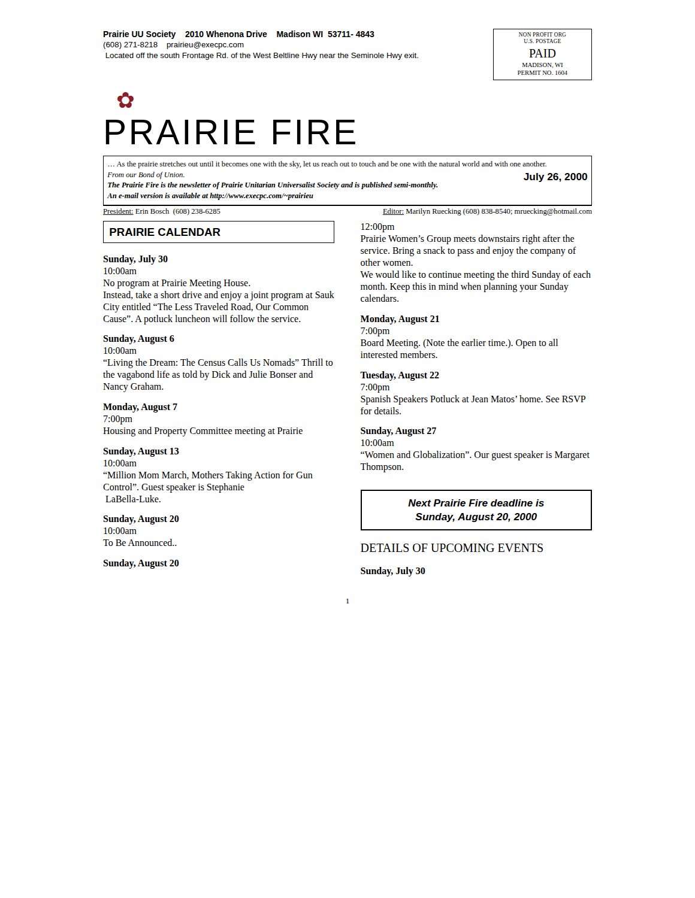Prairie UU Society 2010 Whenona Drive Madison WI 53711- 4843
(608) 271-8218 prairieu@execpc.com
Located off the south Frontage Rd. of the West Beltline Hwy near the Seminole Hwy exit.
NON PROFIT ORG
U.S. POSTAGE
PAID
MADISON, WI
PERMIT NO. 1604
✿
PRAIRIE FIRE
… As the prairie stretches out until it becomes one with the sky, let us reach out to touch and be one with the natural world and with one another.
From our Bond of Union. July 26, 2000
The Prairie Fire is the newsletter of Prairie Unitarian Universalist Society and is published semi-monthly.
An e-mail version is available at http://www.execpc.com/~prairieu
President: Erin Bosch (608) 238-6285 Editor: Marilyn Ruecking (608) 838-8540; mruecking@hotmail.com
PRAIRIE CALENDAR
Sunday, July 30
10:00am
No program at Prairie Meeting House.
Instead, take a short drive and enjoy a joint program at Sauk City entitled “The Less Traveled Road, Our Common Cause”. A potluck luncheon will follow the service.
Sunday, August 6
10:00am
“Living the Dream: The Census Calls Us Nomads” Thrill to the vagabond life as told by Dick and Julie Bonser and Nancy Graham.
Monday, August 7
7:00pm
Housing and Property Committee meeting at Prairie
Sunday, August 13
10:00am
“Million Mom March, Mothers Taking Action for Gun Control”. Guest speaker is Stephanie
LaBella-Luke.
Sunday, August 20
10:00am
To Be Announced..
Sunday, August 20
12:00pm
Prairie Women’s Group meets downstairs right after the service. Bring a snack to pass and enjoy the company of other women.
We would like to continue meeting the third Sunday of each month. Keep this in mind when planning your Sunday calendars.
Monday, August 21
7:00pm
Board Meeting. (Note the earlier time.). Open to all interested members.
Tuesday, August 22
7:00pm
Spanish Speakers Potluck at Jean Matos’ home. See RSVP for details.
Sunday, August 27
10:00am
“Women and Globalization”. Our guest speaker is Margaret Thompson.
Next Prairie Fire deadline is
Sunday, August 20, 2000
DETAILS OF UPCOMING EVENTS
Sunday, July 30
1